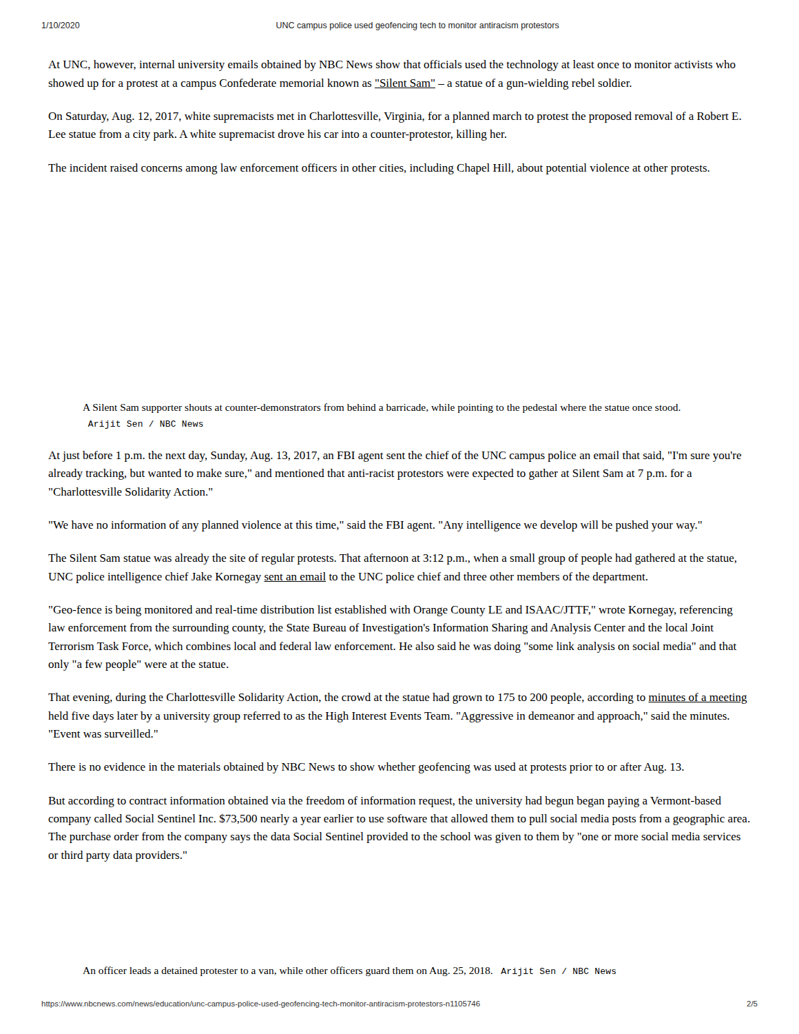1/10/2020 UNC campus police used geofencing tech to monitor antiracism protestors
At UNC, however, internal university emails obtained by NBC News show that officials used the technology at least once to monitor activists who showed up for a protest at a campus Confederate memorial known as "Silent Sam" – a statue of a gun-wielding rebel soldier.
On Saturday, Aug. 12, 2017, white supremacists met in Charlottesville, Virginia, for a planned march to protest the proposed removal of a Robert E. Lee statue from a city park. A white supremacist drove his car into a counter-protestor, killing her.
The incident raised concerns among law enforcement officers in other cities, including Chapel Hill, about potential violence at other protests.
A Silent Sam supporter shouts at counter-demonstrators from behind a barricade, while pointing to the pedestal where the statue once stood. Arijit Sen / NBC News
At just before 1 p.m. the next day, Sunday, Aug. 13, 2017, an FBI agent sent the chief of the UNC campus police an email that said, "I'm sure you're already tracking, but wanted to make sure," and mentioned that anti-racist protestors were expected to gather at Silent Sam at 7 p.m. for a "Charlottesville Solidarity Action."
"We have no information of any planned violence at this time," said the FBI agent. "Any intelligence we develop will be pushed your way."
The Silent Sam statue was already the site of regular protests. That afternoon at 3:12 p.m., when a small group of people had gathered at the statue, UNC police intelligence chief Jake Kornegay sent an email to the UNC police chief and three other members of the department.
"Geo-fence is being monitored and real-time distribution list established with Orange County LE and ISAAC/JTTF," wrote Kornegay, referencing law enforcement from the surrounding county, the State Bureau of Investigation's Information Sharing and Analysis Center and the local Joint Terrorism Task Force, which combines local and federal law enforcement. He also said he was doing "some link analysis on social media" and that only "a few people" were at the statue.
That evening, during the Charlottesville Solidarity Action, the crowd at the statue had grown to 175 to 200 people, according to minutes of a meeting held five days later by a university group referred to as the High Interest Events Team. "Aggressive in demeanor and approach," said the minutes. "Event was surveilled."
There is no evidence in the materials obtained by NBC News to show whether geofencing was used at protests prior to or after Aug. 13.
But according to contract information obtained via the freedom of information request, the university had begun began paying a Vermont-based company called Social Sentinel Inc. $73,500 nearly a year earlier to use software that allowed them to pull social media posts from a geographic area. The purchase order from the company says the data Social Sentinel provided to the school was given to them by "one or more social media services or third party data providers."
An officer leads a detained protester to a van, while other officers guard them on Aug. 25, 2018. Arijit Sen / NBC News
https://www.nbcnews.com/news/education/unc-campus-police-used-geofencing-tech-monitor-antiracism-protestors-n1105746 2/5